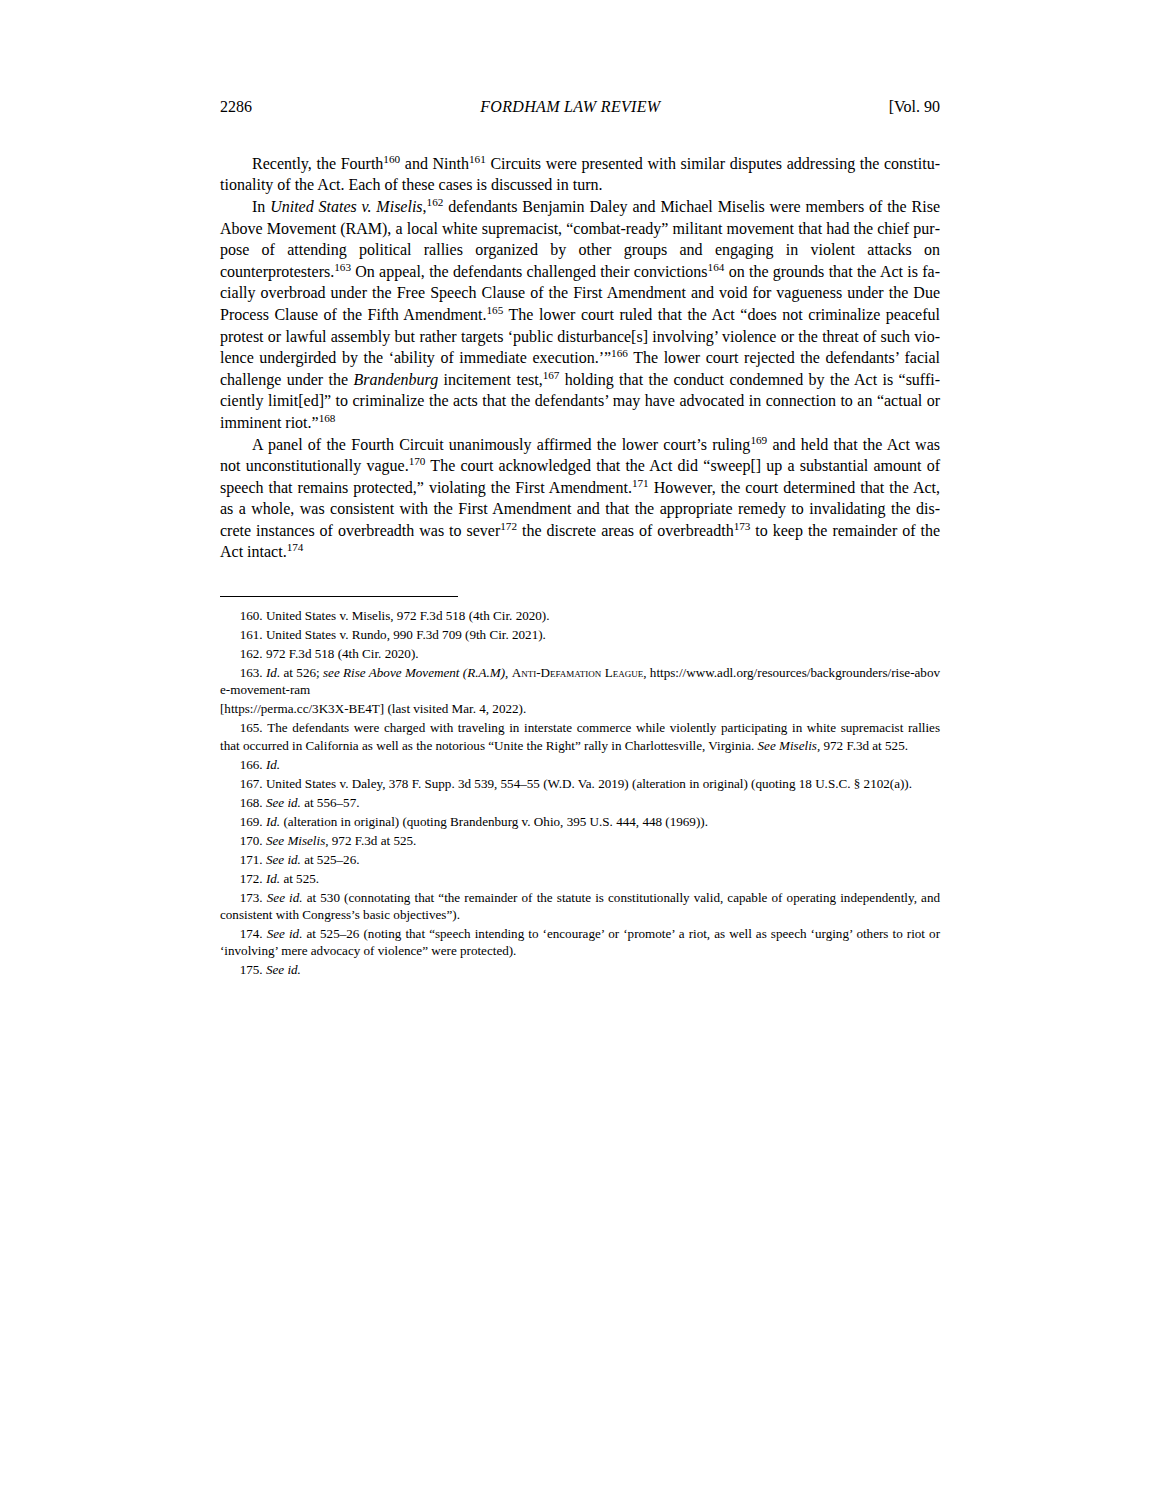2286 Fordham Law Review [Vol. 90
Recently, the Fourth160 and Ninth161 Circuits were presented with similar disputes addressing the constitutionality of the Act. Each of these cases is discussed in turn.
In United States v. Miselis,162 defendants Benjamin Daley and Michael Miselis were members of the Rise Above Movement (RAM), a local white supremacist, “combat-ready” militant movement that had the chief purpose of attending political rallies organized by other groups and engaging in violent attacks on counterprotesters.163 On appeal, the defendants challenged their convictions164 on the grounds that the Act is facially overbroad under the Free Speech Clause of the First Amendment and void for vagueness under the Due Process Clause of the Fifth Amendment.165 The lower court ruled that the Act “does not criminalize peaceful protest or lawful assembly but rather targets ‘public disturbance[s] involving’ violence or the threat of such violence undergirded by the ‘ability of immediate execution.’”166 The lower court rejected the defendants’ facial challenge under the Brandenburg incitement test,167 holding that the conduct condemned by the Act is “sufficiently limit[ed]” to criminalize the acts that the defendants’ may have advocated in connection to an “actual or imminent riot.”168
A panel of the Fourth Circuit unanimously affirmed the lower court’s ruling169 and held that the Act was not unconstitutionally vague.170 The court acknowledged that the Act did “sweep[] up a substantial amount of speech that remains protected,” violating the First Amendment.171 However, the court determined that the Act, as a whole, was consistent with the First Amendment and that the appropriate remedy to invalidating the discrete instances of overbreadth was to sever172 the discrete areas of overbreadth173 to keep the remainder of the Act intact.174
United States v. Miselis, 972 F.3d 518 (4th Cir. 2020).
United States v. Rundo, 990 F.3d 709 (9th Cir. 2021).
972 F.3d 518 (4th Cir. 2020).
Id. at 526; see Rise Above Movement (R.A.M), Anti-Defamation League, https://www.adl.org/resources/backgrounders/rise-above-movement-ram
[https://perma.cc/3K3X-BE4T] (last visited Mar. 4, 2022).
The defendants were charged with traveling in interstate commerce while violently participating in white supremacist rallies that occurred in California as well as the notorious “Unite the Right” rally in Charlottesville, Virginia. See Miselis, 972 F.3d at 525.
Id.
United States v. Daley, 378 F. Supp. 3d 539, 554–55 (W.D. Va. 2019) (alteration in original) (quoting 18 U.S.C. § 2102(a)).
See id. at 556–57.
Id. (alteration in original) (quoting Brandenburg v. Ohio, 395 U.S. 444, 448 (1969)).
See Miselis, 972 F.3d at 525.
See id. at 525–26.
Id. at 525.
See id. at 530 (connotating that “the remainder of the statute is constitutionally valid, capable of operating independently, and consistent with Congress’s basic objectives”).
See id. at 525–26 (noting that “speech intending to ‘encourage’ or ‘promote’ a riot, as well as speech ‘urging’ others to riot or ‘involving’ mere advocacy of violence” were protected).
See id.